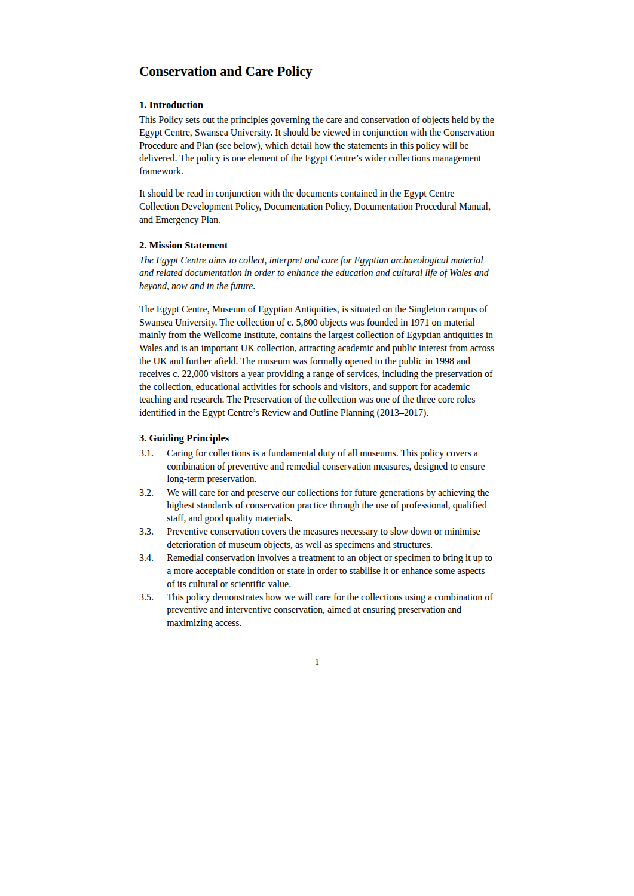Conservation and Care Policy
1. Introduction
This Policy sets out the principles governing the care and conservation of objects held by the Egypt Centre, Swansea University. It should be viewed in conjunction with the Conservation Procedure and Plan (see below), which detail how the statements in this policy will be delivered. The policy is one element of the Egypt Centre’s wider collections management framework.
It should be read in conjunction with the documents contained in the Egypt Centre Collection Development Policy, Documentation Policy, Documentation Procedural Manual, and Emergency Plan.
2. Mission Statement
The Egypt Centre aims to collect, interpret and care for Egyptian archaeological material and related documentation in order to enhance the education and cultural life of Wales and beyond, now and in the future.
The Egypt Centre, Museum of Egyptian Antiquities, is situated on the Singleton campus of Swansea University. The collection of c. 5,800 objects was founded in 1971 on material mainly from the Wellcome Institute, contains the largest collection of Egyptian antiquities in Wales and is an important UK collection, attracting academic and public interest from across the UK and further afield. The museum was formally opened to the public in 1998 and receives c. 22,000 visitors a year providing a range of services, including the preservation of the collection, educational activities for schools and visitors, and support for academic teaching and research. The Preservation of the collection was one of the three core roles identified in the Egypt Centre’s Review and Outline Planning (2013–2017).
3. Guiding Principles
3.1. Caring for collections is a fundamental duty of all museums. This policy covers a combination of preventive and remedial conservation measures, designed to ensure long-term preservation.
3.2. We will care for and preserve our collections for future generations by achieving the highest standards of conservation practice through the use of professional, qualified staff, and good quality materials.
3.3. Preventive conservation covers the measures necessary to slow down or minimise deterioration of museum objects, as well as specimens and structures.
3.4. Remedial conservation involves a treatment to an object or specimen to bring it up to a more acceptable condition or state in order to stabilise it or enhance some aspects of its cultural or scientific value.
3.5. This policy demonstrates how we will care for the collections using a combination of preventive and interventive conservation, aimed at ensuring preservation and maximizing access.
1